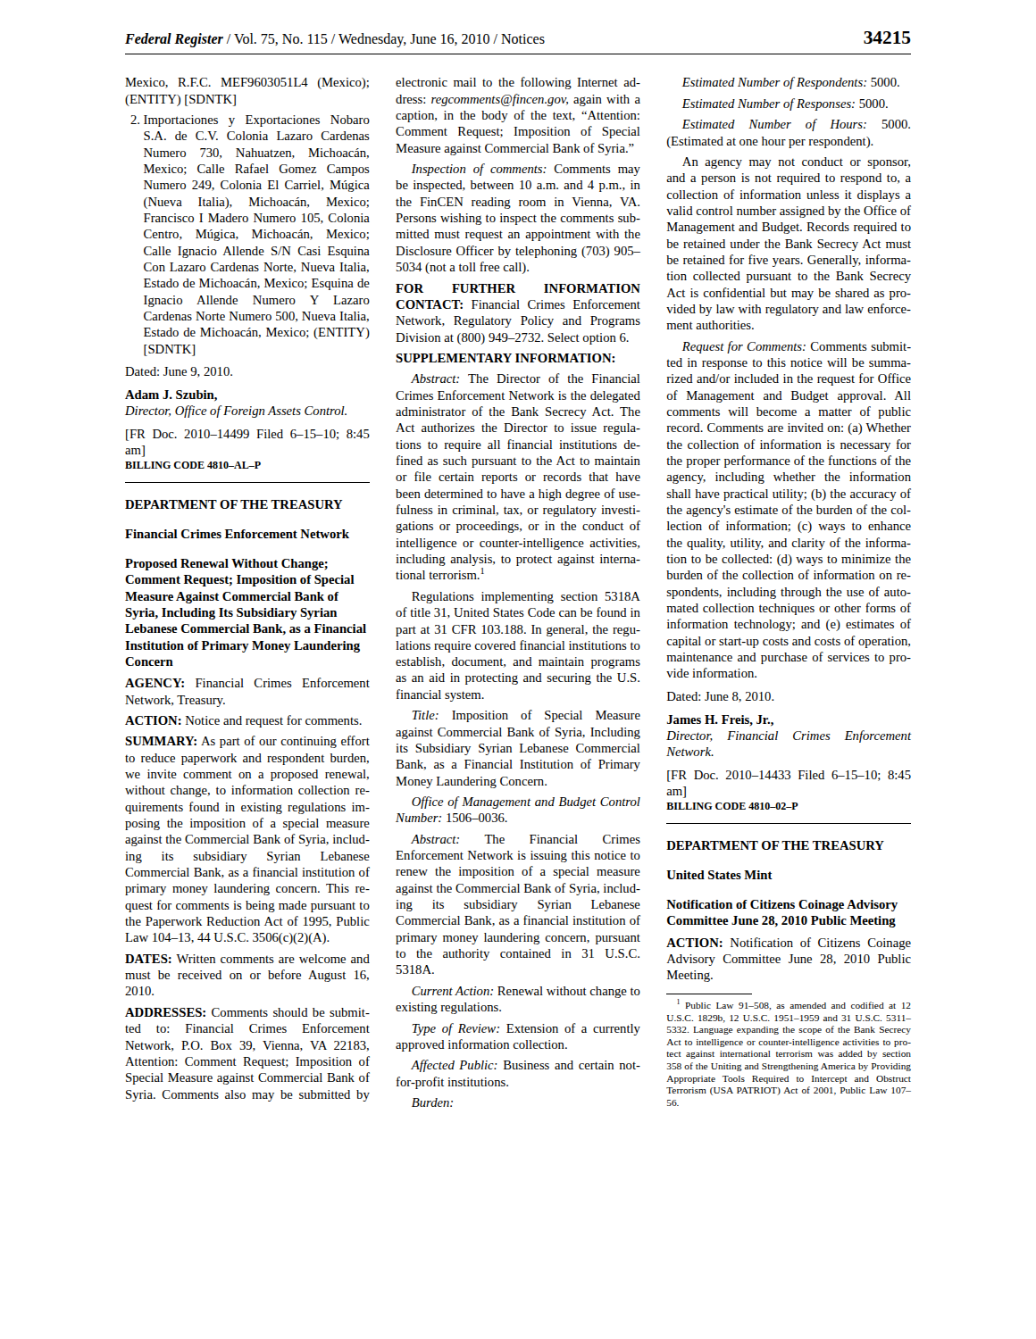Federal Register / Vol. 75, No. 115 / Wednesday, June 16, 2010 / Notices
34215
Mexico, R.F.C. MEF9603051L4 (Mexico); (ENTITY) [SDNTK]
Importaciones y Exportaciones Nobaro S.A. de C.V. Colonia Lazaro Cardenas Numero 730, Nahuatzen, Michoacán, Mexico; Calle Rafael Gomez Campos Numero 249, Colonia El Carriel, Múgica (Nueva Italia), Michoacán, Mexico; Francisco I Madero Numero 105, Colonia Centro, Múgica, Michoacán, Mexico; Calle Ignacio Allende S/N Casi Esquina Con Lazaro Cardenas Norte, Nueva Italia, Estado de Michoacán, Mexico; Esquina de Ignacio Allende Numero Y Lazaro Cardenas Norte Numero 500, Nueva Italia, Estado de Michoacán, Mexico; (ENTITY) [SDNTK]
Dated: June 9, 2010.
Adam J. Szubin,
Director, Office of Foreign Assets Control.
[FR Doc. 2010–14499 Filed 6–15–10; 8:45 am]
BILLING CODE 4810–AL–P
DEPARTMENT OF THE TREASURY
Financial Crimes Enforcement Network
Proposed Renewal Without Change; Comment Request; Imposition of Special Measure Against Commercial Bank of Syria, Including Its Subsidiary Syrian Lebanese Commercial Bank, as a Financial Institution of Primary Money Laundering Concern
AGENCY: Financial Crimes Enforcement Network, Treasury.
ACTION: Notice and request for comments.
SUMMARY: As part of our continuing effort to reduce paperwork and respondent burden, we invite comment on a proposed renewal, without change, to information collection requirements found in existing regulations imposing the imposition of a special measure against the Commercial Bank of Syria, including its subsidiary Syrian Lebanese Commercial Bank, as a financial institution of primary money laundering concern. This request for comments is being made pursuant to the Paperwork Reduction Act of 1995, Public Law 104–13, 44 U.S.C. 3506(c)(2)(A).
DATES: Written comments are welcome and must be received on or before August 16, 2010.
ADDRESSES: Comments should be submitted to: Financial Crimes Enforcement Network, P.O. Box 39, Vienna, VA 22183, Attention: Comment Request; Imposition of Special Measure against Commercial Bank of Syria. Comments also may be submitted by electronic mail to the following Internet address: regcomments@fincen.gov, again with a caption, in the body of the text, “Attention: Comment Request; Imposition of Special Measure against Commercial Bank of Syria.”
Inspection of comments: Comments may be inspected, between 10 a.m. and 4 p.m., in the FinCEN reading room in Vienna, VA. Persons wishing to inspect the comments submitted must request an appointment with the Disclosure Officer by telephoning (703) 905–5034 (not a toll free call).
FOR FURTHER INFORMATION CONTACT: Financial Crimes Enforcement Network, Regulatory Policy and Programs Division at (800) 949–2732. Select option 6.
SUPPLEMENTARY INFORMATION:
Abstract: The Director of the Financial Crimes Enforcement Network is the delegated administrator of the Bank Secrecy Act. The Act authorizes the Director to issue regulations to require all financial institutions defined as such pursuant to the Act to maintain or file certain reports or records that have been determined to have a high degree of usefulness in criminal, tax, or regulatory investigations or proceedings, or in the conduct of intelligence or counter-intelligence activities, including analysis, to protect against international terrorism.1
Regulations implementing section 5318A of title 31, United States Code can be found in part at 31 CFR 103.188. In general, the regulations require covered financial institutions to establish, document, and maintain programs as an aid in protecting and securing the U.S. financial system.
Title: Imposition of Special Measure against Commercial Bank of Syria, Including its Subsidiary Syrian Lebanese Commercial Bank, as a Financial Institution of Primary Money Laundering Concern.
Office of Management and Budget Control Number: 1506–0036.
Abstract: The Financial Crimes Enforcement Network is issuing this notice to renew the imposition of a special measure against the Commercial Bank of Syria, including its subsidiary Syrian Lebanese Commercial Bank, as a financial institution of primary money laundering concern, pursuant to the authority contained in 31 U.S.C. 5318A.
Current Action: Renewal without change to existing regulations.
Type of Review: Extension of a currently approved information collection.
Affected Public: Business and certain not-for-profit institutions.
Burden:
Estimated Number of Respondents: 5000.
Estimated Number of Responses: 5000.
Estimated Number of Hours: 5000. (Estimated at one hour per respondent).
An agency may not conduct or sponsor, and a person is not required to respond to, a collection of information unless it displays a valid control number assigned by the Office of Management and Budget. Records required to be retained under the Bank Secrecy Act must be retained for five years. Generally, information collected pursuant to the Bank Secrecy Act is confidential but may be shared as provided by law with regulatory and law enforcement authorities.
Request for Comments: Comments submitted in response to this notice will be summarized and/or included in the request for Office of Management and Budget approval. All comments will become a matter of public record. Comments are invited on: (a) Whether the collection of information is necessary for the proper performance of the functions of the agency, including whether the information shall have practical utility; (b) the accuracy of the agency's estimate of the burden of the collection of information; (c) ways to enhance the quality, utility, and clarity of the information to be collected: (d) ways to minimize the burden of the collection of information on respondents, including through the use of automated collection techniques or other forms of information technology; and (e) estimates of capital or start-up costs and costs of operation, maintenance and purchase of services to provide information.
Dated: June 8, 2010.
James H. Freis, Jr.,
Director, Financial Crimes Enforcement Network.
[FR Doc. 2010–14433 Filed 6–15–10; 8:45 am]
BILLING CODE 4810–02–P
DEPARTMENT OF THE TREASURY
United States Mint
Notification of Citizens Coinage Advisory Committee June 28, 2010 Public Meeting
ACTION: Notification of Citizens Coinage Advisory Committee June 28, 2010 Public Meeting.
1 Public Law 91–508, as amended and codified at 12 U.S.C. 1829b, 12 U.S.C. 1951–1959 and 31 U.S.C. 5311–5332. Language expanding the scope of the Bank Secrecy Act to intelligence or counter-intelligence activities to protect against international terrorism was added by section 358 of the Uniting and Strengthening America by Providing Appropriate Tools Required to Intercept and Obstruct Terrorism (USA PATRIOT) Act of 2001, Public Law 107–56.